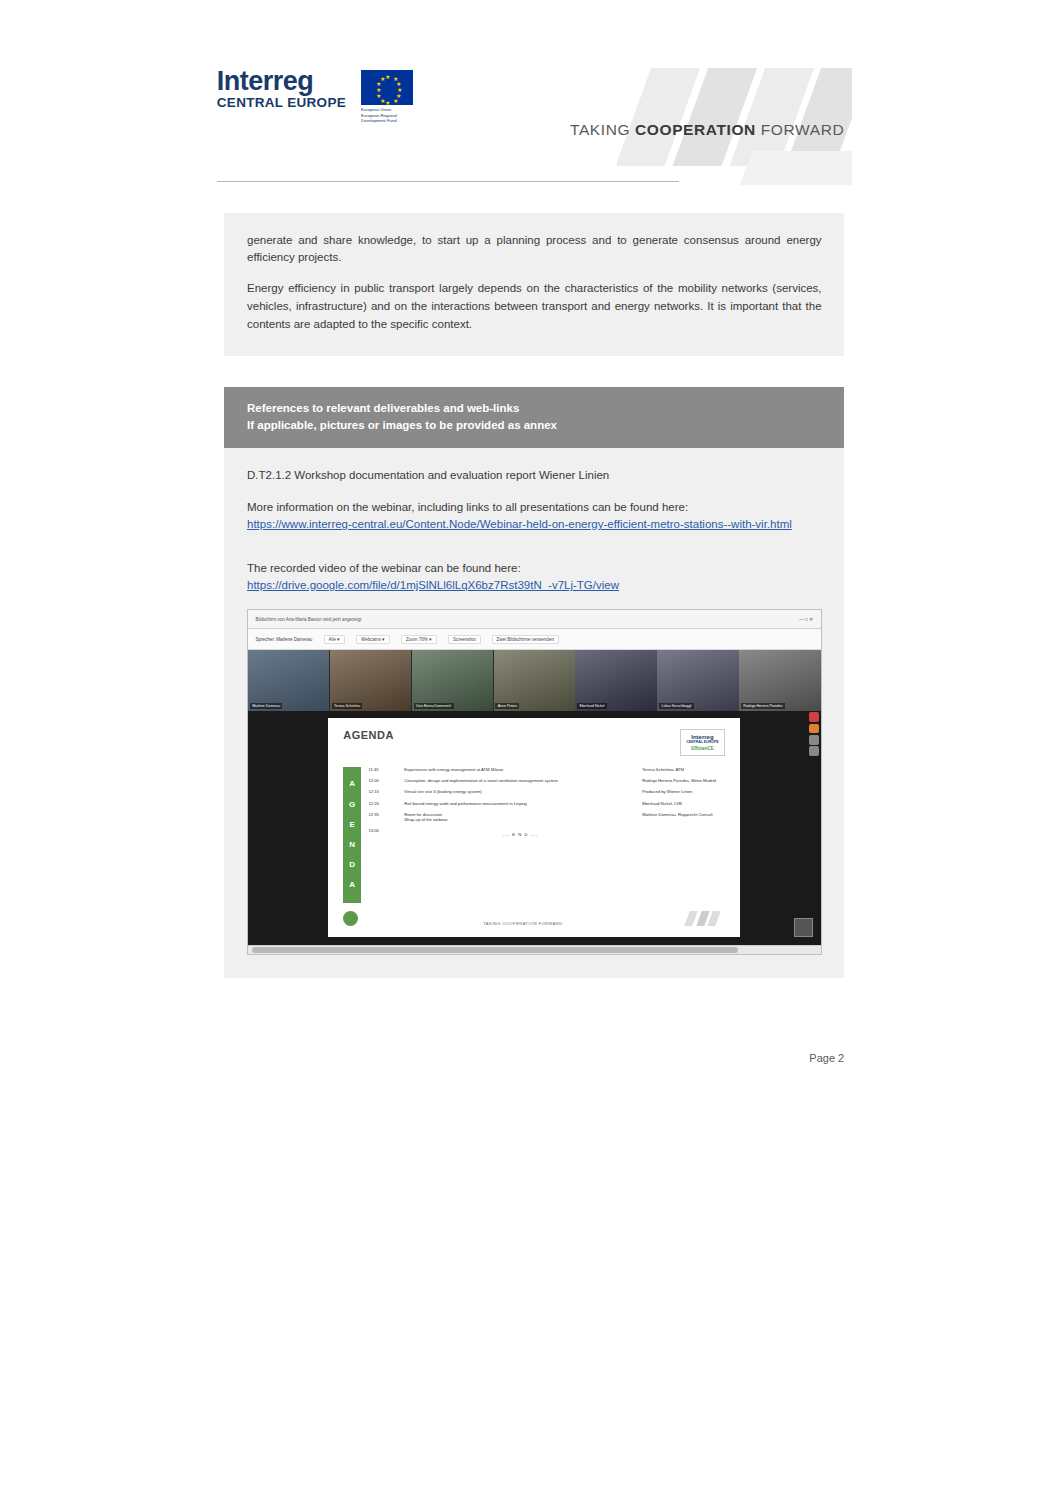Interreg
CENTRAL EUROPE
★ ★ ★ ★ ★ ★ ★ ★ ★ ★ ★ ★
European Union
European Regional
Development Fund
TAKING COOPERATION FORWARD
generate and share knowledge, to start up a planning process and to generate consensus around energy efficiency projects.
Energy efficiency in public transport largely depends on the characteristics of the mobility networks (services, vehicles, infrastructure) and on the interactions between transport and energy networks. It is important that the contents are adapted to the specific context.
References to relevant deliverables and web-links
If applicable, pictures or images to be provided as annex
D.T2.1.2 Workshop documentation and evaluation report Wiener Linien
More information on the webinar, including links to all presentations can be found here:
https://www.interreg-central.eu/Content.Node/Webinar-held-on-energy-efficient-metro-stations--with-vir.html
The recorded video of the webinar can be found here:
https://drive.google.com/file/d/1mjSlNLl6lLqX6bz7Rst39tN_-v7Lj-TG/view
Bildschirm von Ana-Maria Baston wird jetzt angezeigt — □ ✕
Sprecher: Marlene Damerau Alle ▾ Webcams ▾ Zoom 70% ▾ Screenshot Zwei Bildschirme verwenden
Marlene Damerau
Teresa Schettino
Lluis Berna Domenech
Anne Peters
Eberhard Nickel
Lukas Kerschbaggl
Rodrigo Herrero Paredes
AGENDA
Interreg
CENTRAL EUROPE
EfficienCE
A
G
E
N
D
A
11:45
Experiences with energy management at ATM Milano
Teresa Schettino, ATM
12:00
Conception, design and implementation of a smart ventilation management system
Rodrigo Herrero Paredes, Metro Madrid
12:15
Virtual site visit 3 (braking energy system)
Produced by Wiener Linien
12:20
Rail bound energy audit and performance measurement in Leipzig
Eberhard Nickel, LVB
12:35
Room for discussion
Wrap-up of the webinar
Marlene Damerau, Rupprecht Consult
13:00
--- E N D ---
TAKING COOPERATION FORWARD
Page 2